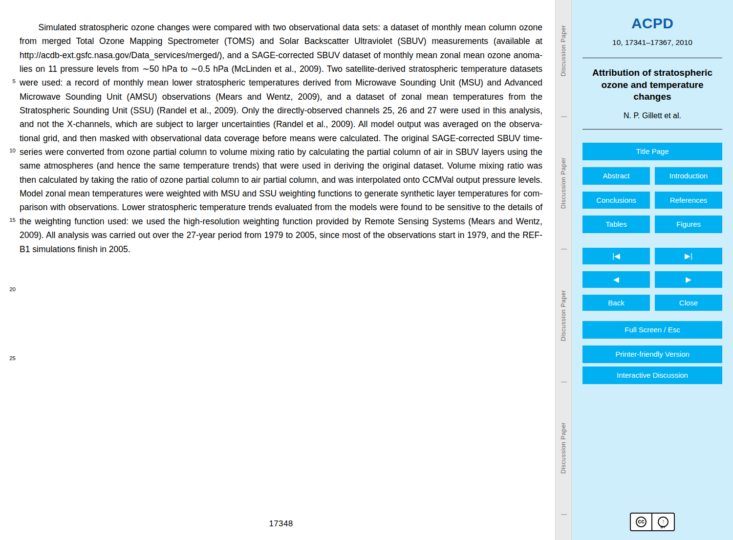5 10 15 20 25
Simulated stratospheric ozone changes were compared with two observational data sets: a dataset of monthly mean column ozone from merged Total Ozone Mapping Spectrometer (TOMS) and Solar Backscatter Ultraviolet (SBUV) measurements (available at http://acdb-ext.gsfc.nasa.gov/Data_services/merged/), and a SAGE-corrected SBUV dataset of monthly mean zonal mean ozone anomalies on 11 pressure levels from ∼50 hPa to ∼0.5 hPa (McLinden et al., 2009). Two satellite-derived stratospheric temperature datasets were used: a record of monthly mean lower stratospheric temperatures derived from Microwave Sounding Unit (MSU) and Advanced Microwave Sounding Unit (AMSU) observations (Mears and Wentz, 2009), and a dataset of zonal mean temperatures from the Stratospheric Sounding Unit (SSU) (Randel et al., 2009). Only the directly-observed channels 25, 26 and 27 were used in this analysis, and not the X-channels, which are subject to larger uncertainties (Randel et al., 2009). All model output was averaged on the observational grid, and then masked with observational data coverage before means were calculated. The original SAGE-corrected SBUV timeseries were converted from ozone partial column to volume mixing ratio by calculating the partial column of air in SBUV layers using the same atmospheres (and hence the same temperature trends) that were used in deriving the original dataset. Volume mixing ratio was then calculated by taking the ratio of ozone partial column to air partial column, and was interpolated onto CCMVal output pressure levels. Model zonal mean temperatures were weighted with MSU and SSU weighting functions to generate synthetic layer temperatures for comparison with observations. Lower stratospheric temperature trends evaluated from the models were found to be sensitive to the details of the weighting function used: we used the high-resolution weighting function provided by Remote Sensing Systems (Mears and Wentz, 2009). All analysis was carried out over the 27-year period from 1979 to 2005, since most of the observations start in 1979, and the REF-B1 simulations finish in 2005.
17348
Discussion Paper | Discussion Paper | Discussion Paper | Discussion Paper |
ACPD
10, 17341–17367, 2010
Attribution of stratospheric ozone and temperature changes
N. P. Gillett et al.
Title Page
Abstract Introduction
Conclusions References
Tables Figures
|◀ ▶|
◀ ▶
Back Close
Full Screen / Esc Printer-friendly Version Interactive Discussion
cc
↑ BY